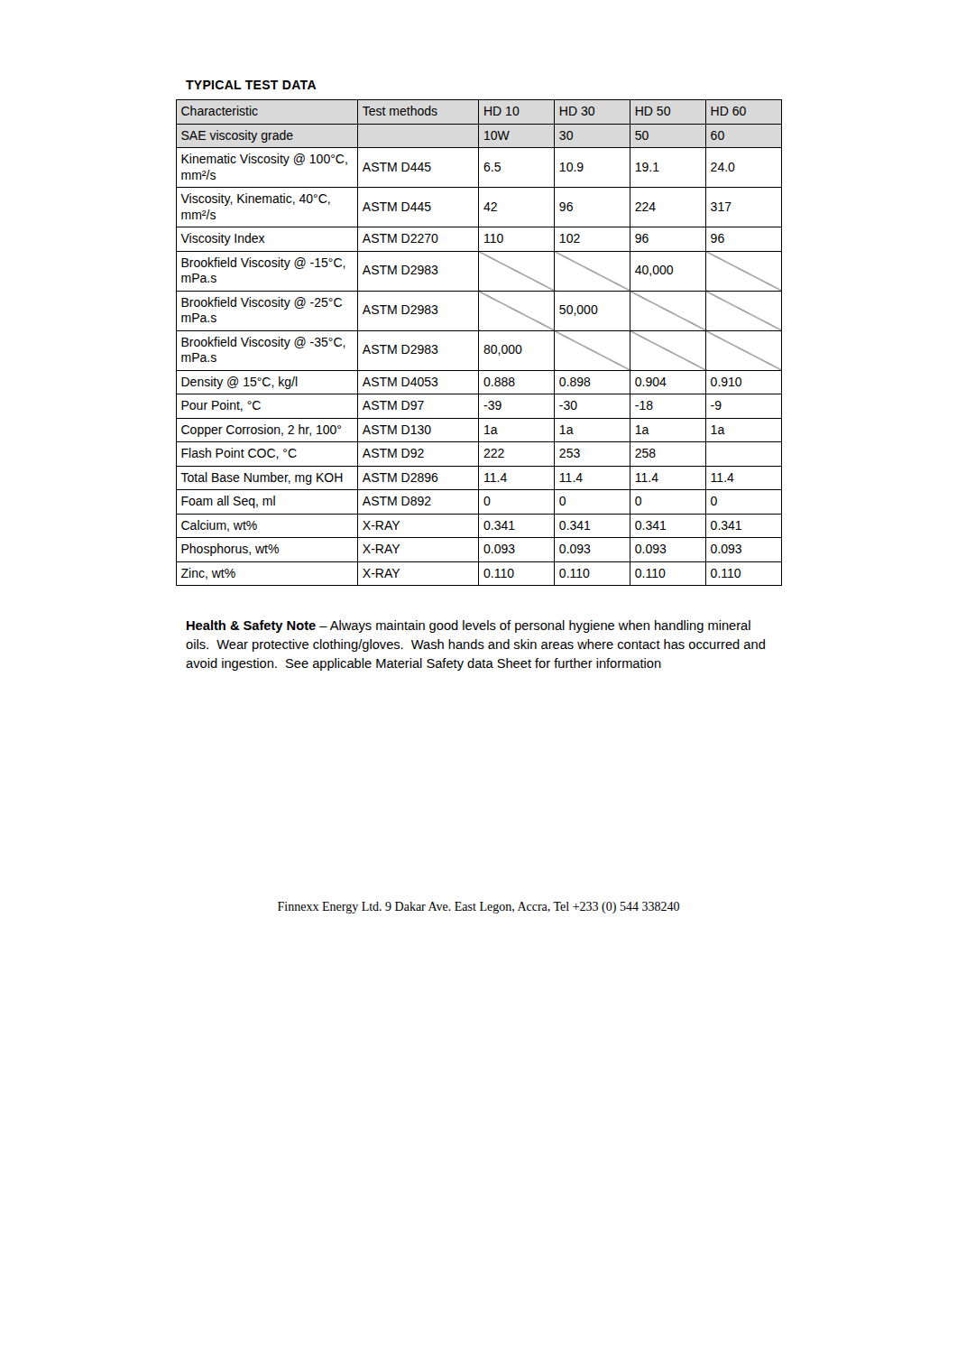TYPICAL TEST DATA
| Characteristic | Test methods | HD 10 | HD 30 | HD 50 | HD 60 |
| --- | --- | --- | --- | --- | --- |
| SAE viscosity grade | | 10W | 30 | 50 | 60 |
| Kinematic Viscosity @ 100°C, mm²/s | ASTM D445 | 6.5 | 10.9 | 19.1 | 24.0 |
| Viscosity, Kinematic, 40°C, mm²/s | ASTM D445 | 42 | 96 | 224 | 317 |
| Viscosity Index | ASTM D2270 | 110 | 102 | 96 | 96 |
| Brookfield Viscosity @ -15°C, mPa.s | ASTM D2983 | | | 40,000 | |
| Brookfield Viscosity @ -25°C mPa.s | ASTM D2983 | | 50,000 | | |
| Brookfield Viscosity @ -35°C, mPa.s | ASTM D2983 | 80,000 | | | |
| Density @ 15°C, kg/l | ASTM D4053 | 0.888 | 0.898 | 0.904 | 0.910 |
| Pour Point, °C | ASTM D97 | -39 | -30 | -18 | -9 |
| Copper Corrosion, 2 hr, 100° | ASTM D130 | 1a | 1a | 1a | 1a |
| Flash Point COC, °C | ASTM D92 | 222 | 253 | 258 | |
| Total Base Number, mg KOH | ASTM D2896 | 11.4 | 11.4 | 11.4 | 11.4 |
| Foam all Seq, ml | ASTM D892 | 0 | 0 | 0 | 0 |
| Calcium, wt% | X-RAY | 0.341 | 0.341 | 0.341 | 0.341 |
| Phosphorus, wt% | X-RAY | 0.093 | 0.093 | 0.093 | 0.093 |
| Zinc, wt% | X-RAY | 0.110 | 0.110 | 0.110 | 0.110 |
Health & Safety Note – Always maintain good levels of personal hygiene when handling mineral oils. Wear protective clothing/gloves. Wash hands and skin areas where contact has occurred and avoid ingestion. See applicable Material Safety data Sheet for further information
Finnexx Energy Ltd. 9 Dakar Ave. East Legon, Accra, Tel +233 (0) 544 338240